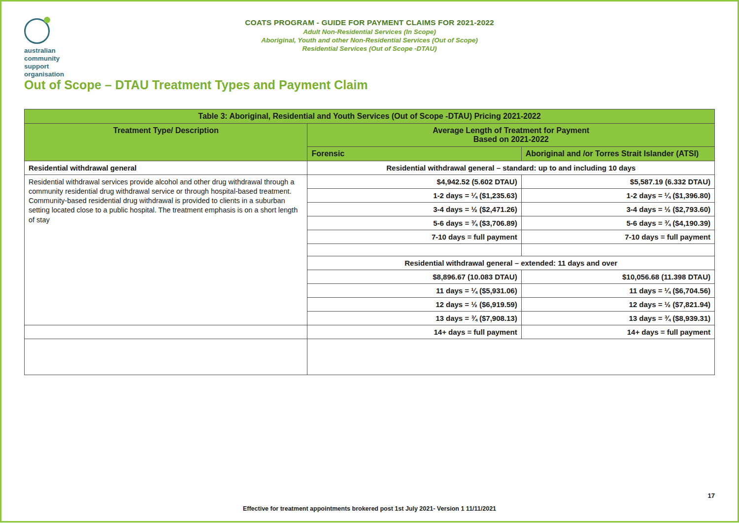australian
community
support
organisation
COATS PROGRAM - GUIDE FOR PAYMENT CLAIMS FOR 2021-2022
Adult Non-Residential Services (In Scope)
Aboriginal, Youth and other Non-Residential Services (Out of Scope)
Residential Services (Out of Scope -DTAU)
Out of Scope – DTAU Treatment Types and Payment Claim
| Table 3: Aboriginal, Residential and Youth Services (Out of Scope -DTAU) Pricing 2021-2022 |
| Treatment Type/ Description | Average Length of Treatment for Payment Based on 2021-2022 |
| Forensic | Aboriginal and /or Torres Strait Islander (ATSI) |
| Residential withdrawal general | Residential withdrawal general – standard: up to and including 10 days |
| Residential withdrawal services provide alcohol and other drug withdrawal through a community residential drug withdrawal service or through hospital-based treatment. Community-based residential drug withdrawal is provided to clients in a suburban setting located close to a public hospital. The treatment emphasis is on a short length of stay | $4,942.52 (5.602 DTAU) | $5,587.19 (6.332 DTAU) |
| 1-2 days = ¼ ($1,235.63) | 1-2 days = ¼ ($1,396.80) |
| 3-4 days = ½ ($2,471.26) | 3-4 days = ½ ($2,793.60) |
| 5-6 days = ¾ ($3,706.89) | 5-6 days = ¾ ($4,190.39) |
| 7-10 days = full payment | 7-10 days = full payment |
| Residential withdrawal general – extended: 11 days and over |
| $8,896.67 (10.083 DTAU) | $10,056.68 (11.398 DTAU) |
| 11 days = ¼ ($5,931.06) | 11 days = ¼ ($6,704.56) |
| 12 days = ½ ($6,919.59) | 12 days = ½ ($7,821.94) |
| 13 days = ¾ ($7,908.13) | 13 days = ¾ ($8,939.31) |
| | 14+ days = full payment | 14+ days = full payment |
17
Effective for treatment appointments brokered post 1st July 2021- Version 1 11/11/2021